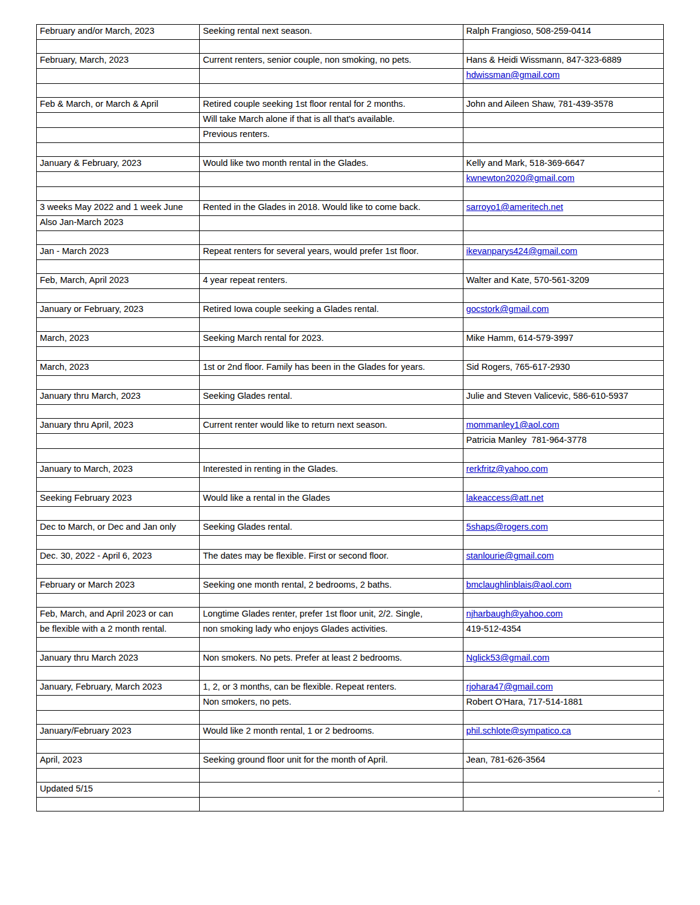| February and/or March, 2023 | Seeking rental next season. | Ralph Frangioso, 508-259-0414 |
| February, March, 2023 | Current renters, senior couple, non smoking, no pets. | Hans & Heidi Wissmann, 847-323-6889 |
| | | hdwissman@gmail.com |
| Feb & March, or March & April | Retired couple seeking 1st floor rental for 2 months. | John and Aileen Shaw, 781-439-3578 |
| | Will take March alone if that is all that's available. | |
| | Previous renters. | |
| January & February, 2023 | Would like two month rental in the Glades. | Kelly and Mark, 518-369-6647 |
| | | kwnewton2020@gmail.com |
| 3 weeks May 2022 and 1 week June | Rented in the Glades in 2018. Would like to come back. | sarroyo1@ameritech.net |
| Also Jan-March 2023 | | |
| Jan - March 2023 | Repeat renters for several years, would prefer 1st floor. | ikevanparys424@gmail.com |
| Feb, March, April 2023 | 4 year repeat renters. | Walter and Kate, 570-561-3209 |
| January or February, 2023 | Retired Iowa couple seeking a Glades rental. | gocstork@gmail.com |
| March, 2023 | Seeking March rental for 2023. | Mike Hamm, 614-579-3997 |
| March, 2023 | 1st or 2nd floor. Family has been in the Glades for years. | Sid Rogers, 765-617-2930 |
| January thru March, 2023 | Seeking Glades rental. | Julie and Steven Valicevic, 586-610-5937 |
| January thru April, 2023 | Current renter would like to return next season. | mommanley1@aol.com |
| | | Patricia Manley 781-964-3778 |
| January to March, 2023 | Interested in renting in the Glades. | rerkfritz@yahoo.com |
| Seeking February 2023 | Would like a rental in the Glades | lakeaccess@att.net |
| Dec to March, or Dec and Jan only | Seeking Glades rental. | 5shaps@rogers.com |
| Dec. 30, 2022 - April 6, 2023 | The dates may be flexible. First or second floor. | stanlourie@gmail.com |
| February or March 2023 | Seeking one month rental, 2 bedrooms, 2 baths. | bmclaughlinblais@aol.com |
| Feb, March, and April 2023 or can | Longtime Glades renter, prefer 1st floor unit, 2/2. Single, | njharbaugh@yahoo.com |
| be flexible with a 2 month rental. | non smoking lady who enjoys Glades activities. | 419-512-4354 |
| January thru March 2023 | Non smokers. No pets. Prefer at least 2 bedrooms. | Nglick53@gmail.com |
| January, February, March 2023 | 1, 2, or 3 months, can be flexible. Repeat renters. | rjohara47@gmail.com |
| | Non smokers, no pets. | Robert O'Hara, 717-514-1881 |
| January/February 2023 | Would like 2 month rental, 1 or 2 bedrooms. | phil.schlote@sympatico.ca |
| April, 2023 | Seeking ground floor unit for the month of April. | Jean, 781-626-3564 |
| Updated 5/15 | | . |